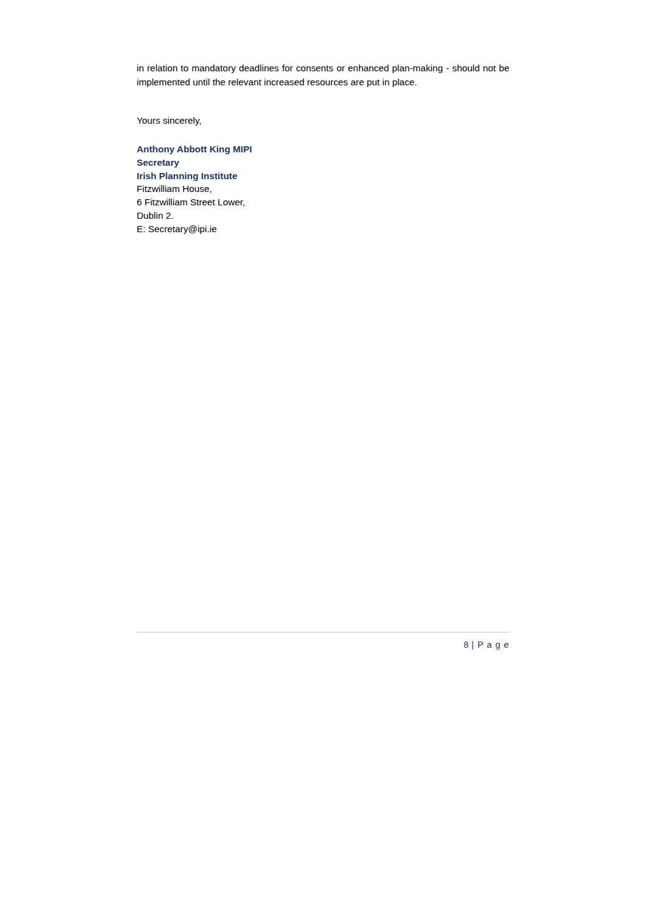in relation to mandatory deadlines for consents or enhanced plan-making - should not be implemented until the relevant increased resources are put in place.
Yours sincerely,
Anthony Abbott King MIPI Secretary Irish Planning Institute Fitzwilliam House, 6 Fitzwilliam Street Lower, Dublin 2. E: Secretary@ipi.ie
8 | P a g e